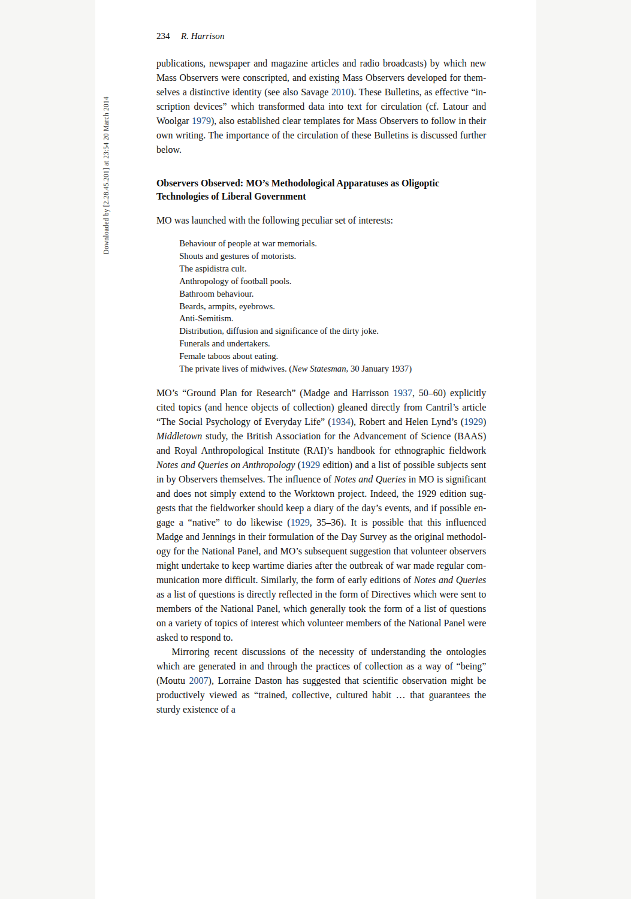Downloaded by [2.28.45.201] at 23:54 20 March 2014
234 R. Harrison
publications, newspaper and magazine articles and radio broadcasts) by which new Mass Observers were conscripted, and existing Mass Observers developed for themselves a distinctive identity (see also Savage 2010). These Bulletins, as effective “inscription devices” which transformed data into text for circulation (cf. Latour and Woolgar 1979), also established clear templates for Mass Observers to follow in their own writing. The importance of the circulation of these Bulletins is discussed further below.
Observers Observed: MO’s Methodological Apparatuses as Oligoptic Technologies of Liberal Government
MO was launched with the following peculiar set of interests:
Behaviour of people at war memorials.
Shouts and gestures of motorists.
The aspidistra cult.
Anthropology of football pools.
Bathroom behaviour.
Beards, armpits, eyebrows.
Anti-Semitism.
Distribution, diffusion and significance of the dirty joke.
Funerals and undertakers.
Female taboos about eating.
The private lives of midwives. (New Statesman, 30 January 1937)
MO’s “Ground Plan for Research” (Madge and Harrisson 1937, 50–60) explicitly cited topics (and hence objects of collection) gleaned directly from Cantril’s article “The Social Psychology of Everyday Life” (1934), Robert and Helen Lynd’s (1929) Middletown study, the British Association for the Advancement of Science (BAAS) and Royal Anthropological Institute (RAI)’s handbook for ethnographic fieldwork Notes and Queries on Anthropology (1929 edition) and a list of possible subjects sent in by Observers themselves. The influence of Notes and Queries in MO is significant and does not simply extend to the Worktown project. Indeed, the 1929 edition suggests that the fieldworker should keep a diary of the day’s events, and if possible engage a “native” to do likewise (1929, 35–36). It is possible that this influenced Madge and Jennings in their formulation of the Day Survey as the original methodology for the National Panel, and MO’s subsequent suggestion that volunteer observers might undertake to keep wartime diaries after the outbreak of war made regular communication more difficult. Similarly, the form of early editions of Notes and Queries as a list of questions is directly reflected in the form of Directives which were sent to members of the National Panel, which generally took the form of a list of questions on a variety of topics of interest which volunteer members of the National Panel were asked to respond to.
Mirroring recent discussions of the necessity of understanding the ontologies which are generated in and through the practices of collection as a way of “being” (Moutu 2007), Lorraine Daston has suggested that scientific observation might be productively viewed as “trained, collective, cultured habit … that guarantees the sturdy existence of a